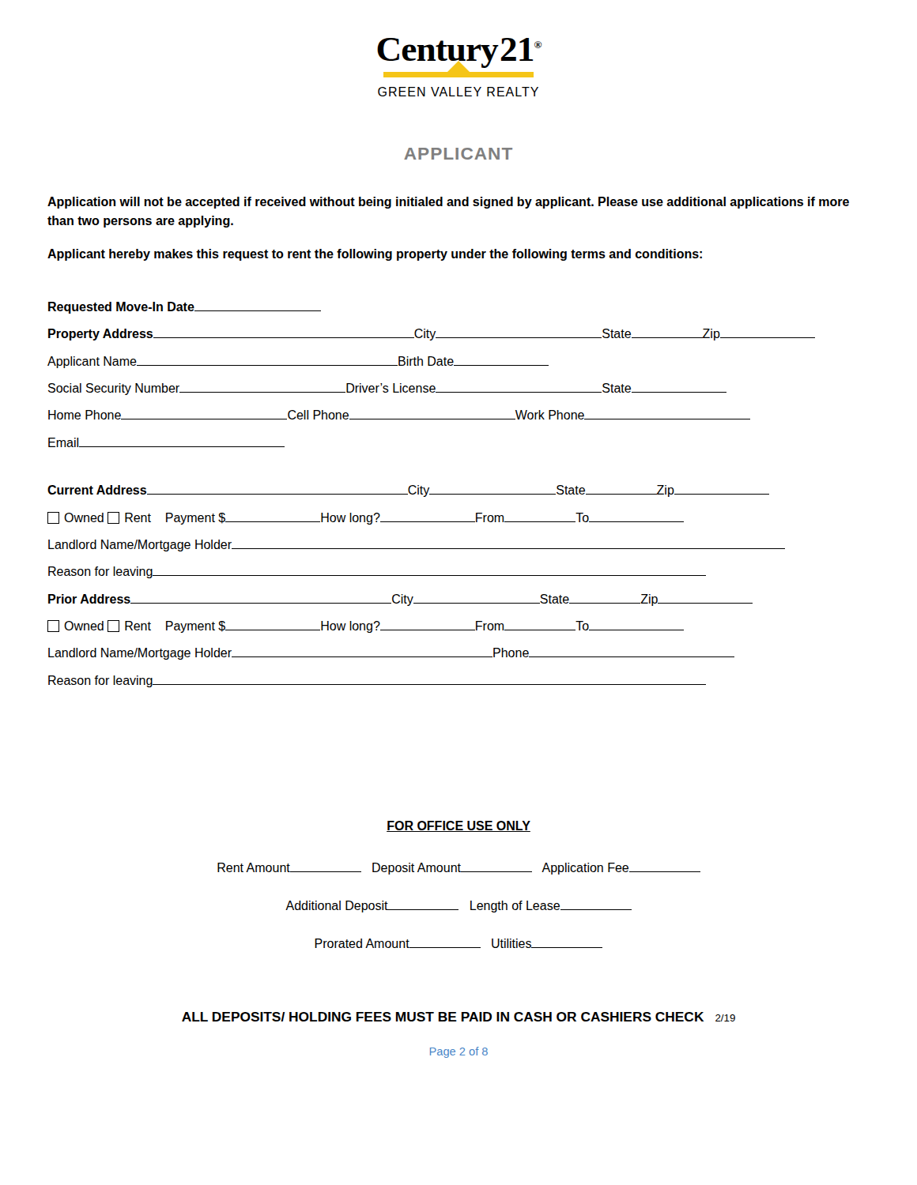Century 21®
GREEN VALLEY REALTY
APPLICANT
Application will not be accepted if received without being initialed and signed by applicant. Please use additional applications if more than two persons are applying.
Applicant hereby makes this request to rent the following property under the following terms and conditions:
Requested Move-In Date
Property Address City State Zip
Applicant Name Birth Date
Social Security Number Driver’s License State
Home Phone Cell Phone Work Phone
Email
Current Address City State Zip
Owned Rent Payment $ How long? From To
Landlord Name/Mortgage Holder
Reason for leaving
Prior Address City State Zip
Owned Rent Payment $ How long? From To
Landlord Name/Mortgage Holder Phone
Reason for leaving
FOR OFFICE USE ONLY
Rent Amount Deposit Amount Application Fee
Additional Deposit Length of Lease
Prorated Amount Utilities
ALL DEPOSITS/ HOLDING FEES MUST BE PAID IN CASH OR CASHIERS CHECK2/19
Page 2 of 8